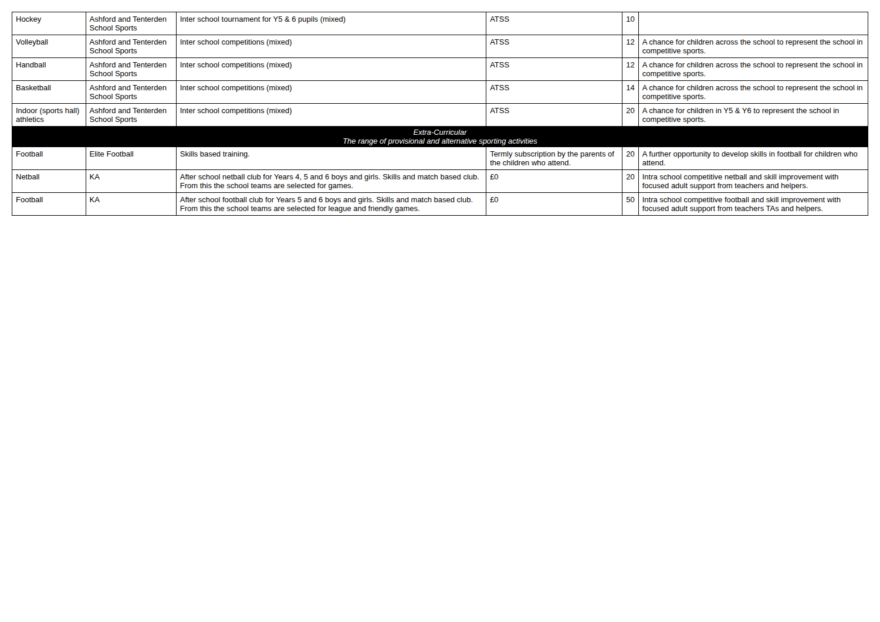| Hockey | Ashford and Tenterden School Sports | Inter school tournament for Y5 & 6 pupils (mixed) | ATSS | 10 | |
| Volleyball | Ashford and Tenterden School Sports | Inter school competitions (mixed) | ATSS | 12 | A chance for children across the school to represent the school in competitive sports. |
| Handball | Ashford and Tenterden School Sports | Inter school competitions (mixed) | ATSS | 12 | A chance for children across the school to represent the school in competitive sports. |
| Basketball | Ashford and Tenterden School Sports | Inter school competitions (mixed) | ATSS | 14 | A chance for children across the school to represent the school in competitive sports. |
| Indoor (sports hall) athletics | Ashford and Tenterden School Sports | Inter school competitions (mixed) | ATSS | 20 | A chance for children in Y5 & Y6 to represent the school in competitive sports. |
| Extra-Curricular The range of provisional and alternative sporting activities |
| Football | Elite Football | Skills based training. | Termly subscription by the parents of the children who attend. | 20 | A further opportunity to develop skills in football for children who attend. |
| Netball | KA | After school netball club for Years 4, 5 and 6 boys and girls. Skills and match based club. From this the school teams are selected for games. | £0 | 20 | Intra school competitive netball and skill improvement with focused adult support from teachers and helpers. |
| Football | KA | After school football club for Years 5 and 6 boys and girls. Skills and match based club. From this the school teams are selected for league and friendly games. | £0 | 50 | Intra school competitive football and skill improvement with focused adult support from teachers TAs and helpers. |